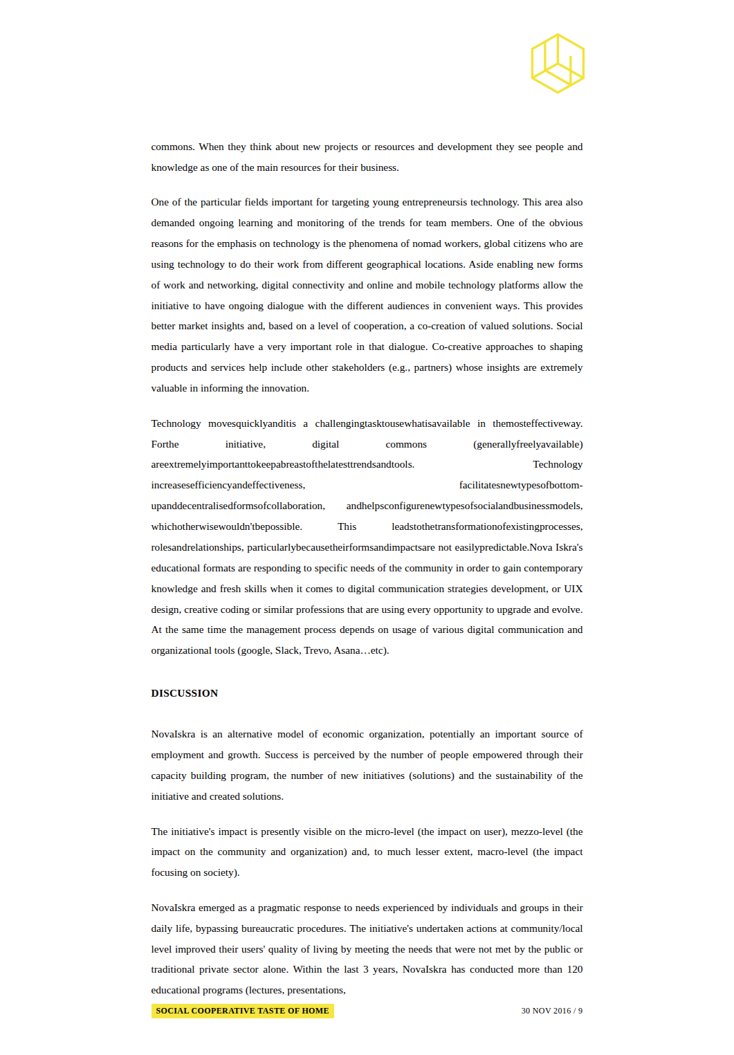commons. When they think about new projects or resources and development they see people and knowledge as one of the main resources for their business.
One of the particular fields important for targeting young entrepreneursis technology. This area also demanded ongoing learning and monitoring of the trends for team members. One of the obvious reasons for the emphasis on technology is the phenomena of nomad workers, global citizens who are using technology to do their work from different geographical locations. Aside enabling new forms of work and networking, digital connectivity and online and mobile technology platforms allow the initiative to have ongoing dialogue with the different audiences in convenient ways. This provides better market insights and, based on a level of cooperation, a co-creation of valued solutions. Social media particularly have a very important role in that dialogue. Co-creative approaches to shaping products and services help include other stakeholders (e.g., partners) whose insights are extremely valuable in informing the innovation.
Technology movesquicklyanditis a challengingtasktousewhatisavailable in themosteffectiveway. Forthe initiative, digital commons (generallyfreelyavailable) areextremelyimportanttokeepabreastofthelatesttrendsandtools. Technology increasesefficiencyandeffectiveness, facilitatesnewtypesofbottom-upanddecentralisedformsofcollaboration, andhelpsconfigurenewtypesofsocialandbusinessmodels, whichotherwisewouldn'tbepossible. This leadstothetransformationofexistingprocesses, rolesandrelationships, particularlybecausetheirformsandimpactsare not easilypredictable.Nova Iskra's educational formats are responding to specific needs of the community in order to gain contemporary knowledge and fresh skills when it comes to digital communication strategies development, or UIX design, creative coding or similar professions that are using every opportunity to upgrade and evolve. At the same time the management process depends on usage of various digital communication and organizational tools (google, Slack, Trevo, Asana…etc).
DISCUSSION
NovaIskra is an alternative model of economic organization, potentially an important source of employment and growth. Success is perceived by the number of people empowered through their capacity building program, the number of new initiatives (solutions) and the sustainability of the initiative and created solutions.
The initiative's impact is presently visible on the micro-level (the impact on user), mezzo-level (the impact on the community and organization) and, to much lesser extent, macro-level (the impact focusing on society).
NovaIskra emerged as a pragmatic response to needs experienced by individuals and groups in their daily life, bypassing bureaucratic procedures. The initiative's undertaken actions at community/local level improved their users' quality of living by meeting the needs that were not met by the public or traditional private sector alone. Within the last 3 years, NovaIskra has conducted more than 120 educational programs (lectures, presentations,
SOCIAL COOPERATIVE TASTE OF HOME 30 NOV 2016 / 9